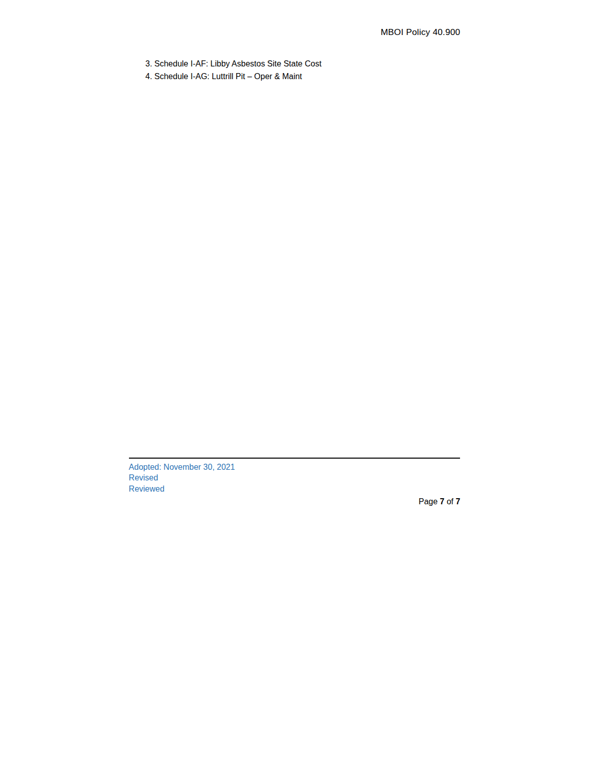MBOI Policy 40.900
3. Schedule I-AF: Libby Asbestos Site State Cost
4. Schedule I-AG: Luttrill Pit – Oper & Maint
Adopted: November 30, 2021
Revised
Reviewed
Page 7 of 7